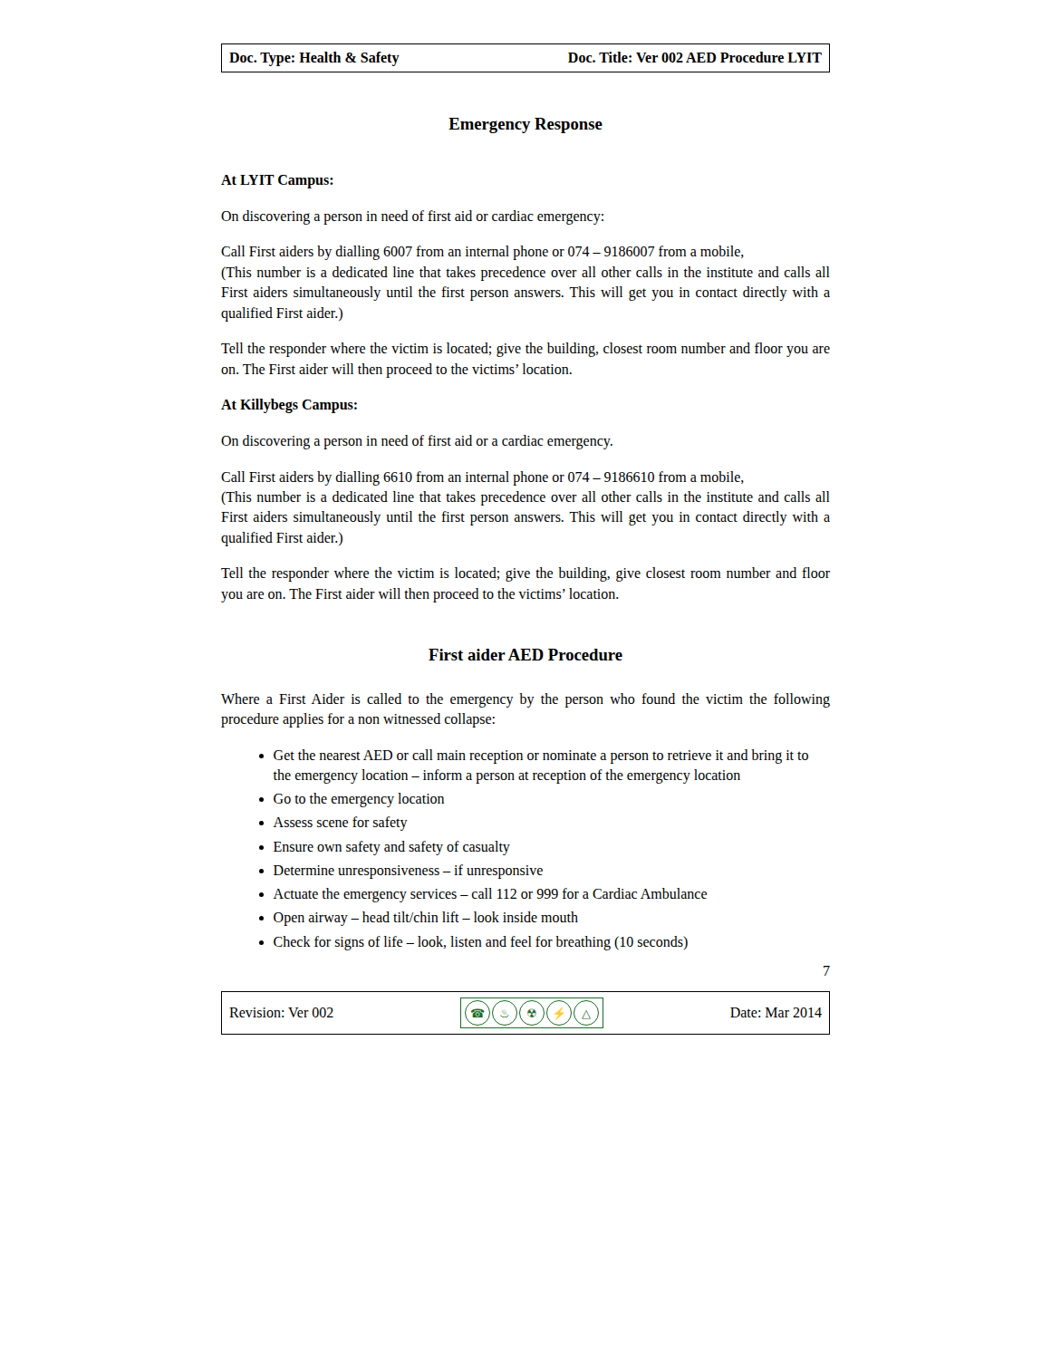Doc. Type: Health & Safety Doc. Title: Ver 002 AED Procedure LYIT
Emergency Response
At LYIT Campus:
On discovering a person in need of first aid or cardiac emergency:
Call First aiders by dialling 6007 from an internal phone or 074 – 9186007 from a mobile,
(This number is a dedicated line that takes precedence over all other calls in the institute and calls all First aiders simultaneously until the first person answers. This will get you in contact directly with a qualified First aider.)
Tell the responder where the victim is located; give the building, closest room number and floor you are on. The First aider will then proceed to the victims’ location.
At Killybegs Campus:
On discovering a person in need of first aid or a cardiac emergency.
Call First aiders by dialling 6610 from an internal phone or 074 – 9186610 from a mobile,
(This number is a dedicated line that takes precedence over all other calls in the institute and calls all First aiders simultaneously until the first person answers. This will get you in contact directly with a qualified First aider.)
Tell the responder where the victim is located; give the building, give closest room number and floor you are on. The First aider will then proceed to the victims’ location.
First aider AED Procedure
Where a First Aider is called to the emergency by the person who found the victim the following procedure applies for a non witnessed collapse:
Get the nearest AED or call main reception or nominate a person to retrieve it and bring it to the emergency location – inform a person at reception of the emergency location
Go to the emergency location
Assess scene for safety
Ensure own safety and safety of casualty
Determine unresponsiveness – if unresponsive
Actuate the emergency services – call 112 or 999 for a Cardiac Ambulance
Open airway – head tilt/chin lift – look inside mouth
Check for signs of life – look, listen and feel for breathing (10 seconds)
7
Revision: Ver 002 ☎ ♨ ☢ ⚡ △ Date: Mar 2014